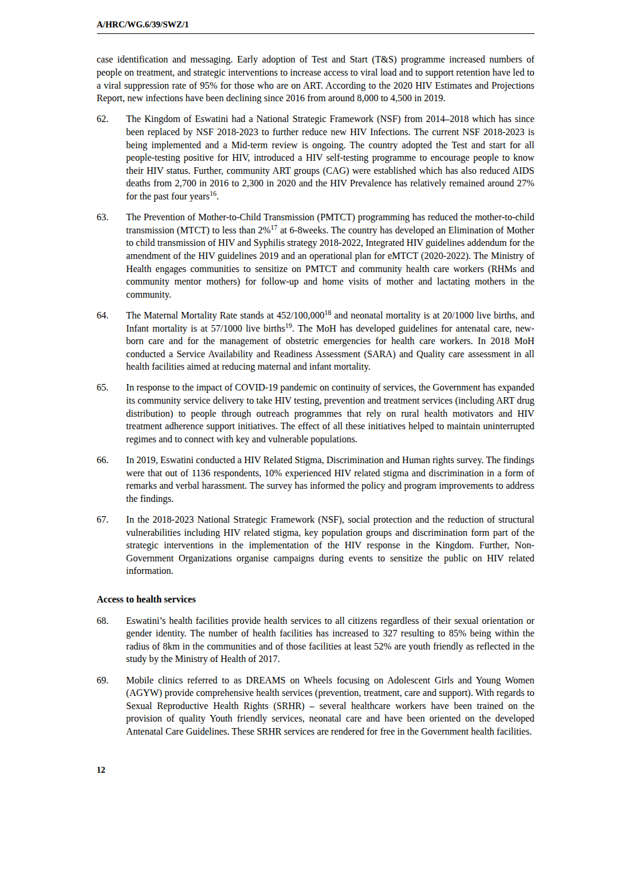A/HRC/WG.6/39/SWZ/1
case identification and messaging. Early adoption of Test and Start (T&S) programme increased numbers of people on treatment, and strategic interventions to increase access to viral load and to support retention have led to a viral suppression rate of 95% for those who are on ART. According to the 2020 HIV Estimates and Projections Report, new infections have been declining since 2016 from around 8,000 to 4,500 in 2019.
62.
The Kingdom of Eswatini had a National Strategic Framework (NSF) from 2014–2018 which has since been replaced by NSF 2018-2023 to further reduce new HIV Infections. The current NSF 2018-2023 is being implemented and a Mid-term review is ongoing. The country adopted the Test and start for all people-testing positive for HIV, introduced a HIV self-testing programme to encourage people to know their HIV status. Further, community ART groups (CAG) were established which has also reduced AIDS deaths from 2,700 in 2016 to 2,300 in 2020 and the HIV Prevalence has relatively remained around 27% for the past four years16.
63.
The Prevention of Mother-to-Child Transmission (PMTCT) programming has reduced the mother-to-child transmission (MTCT) to less than 2%17 at 6-8weeks. The country has developed an Elimination of Mother to child transmission of HIV and Syphilis strategy 2018-2022, Integrated HIV guidelines addendum for the amendment of the HIV guidelines 2019 and an operational plan for eMTCT (2020-2022). The Ministry of Health engages communities to sensitize on PMTCT and community health care workers (RHMs and community mentor mothers) for follow-up and home visits of mother and lactating mothers in the community.
64.
The Maternal Mortality Rate stands at 452/100,00018 and neonatal mortality is at 20/1000 live births, and Infant mortality is at 57/1000 live births19. The MoH has developed guidelines for antenatal care, new-born care and for the management of obstetric emergencies for health care workers. In 2018 MoH conducted a Service Availability and Readiness Assessment (SARA) and Quality care assessment in all health facilities aimed at reducing maternal and infant mortality.
65.
In response to the impact of COVID-19 pandemic on continuity of services, the Government has expanded its community service delivery to take HIV testing, prevention and treatment services (including ART drug distribution) to people through outreach programmes that rely on rural health motivators and HIV treatment adherence support initiatives. The effect of all these initiatives helped to maintain uninterrupted regimes and to connect with key and vulnerable populations.
66.
In 2019, Eswatini conducted a HIV Related Stigma, Discrimination and Human rights survey. The findings were that out of 1136 respondents, 10% experienced HIV related stigma and discrimination in a form of remarks and verbal harassment. The survey has informed the policy and program improvements to address the findings.
67.
In the 2018-2023 National Strategic Framework (NSF), social protection and the reduction of structural vulnerabilities including HIV related stigma, key population groups and discrimination form part of the strategic interventions in the implementation of the HIV response in the Kingdom. Further, Non- Government Organizations organise campaigns during events to sensitize the public on HIV related information.
Access to health services
68.
Eswatini’s health facilities provide health services to all citizens regardless of their sexual orientation or gender identity. The number of health facilities has increased to 327 resulting to 85% being within the radius of 8km in the communities and of those facilities at least 52% are youth friendly as reflected in the study by the Ministry of Health of 2017.
69.
Mobile clinics referred to as DREAMS on Wheels focusing on Adolescent Girls and Young Women (AGYW) provide comprehensive health services (prevention, treatment, care and support). With regards to Sexual Reproductive Health Rights (SRHR) – several healthcare workers have been trained on the provision of quality Youth friendly services, neonatal care and have been oriented on the developed Antenatal Care Guidelines. These SRHR services are rendered for free in the Government health facilities.
12